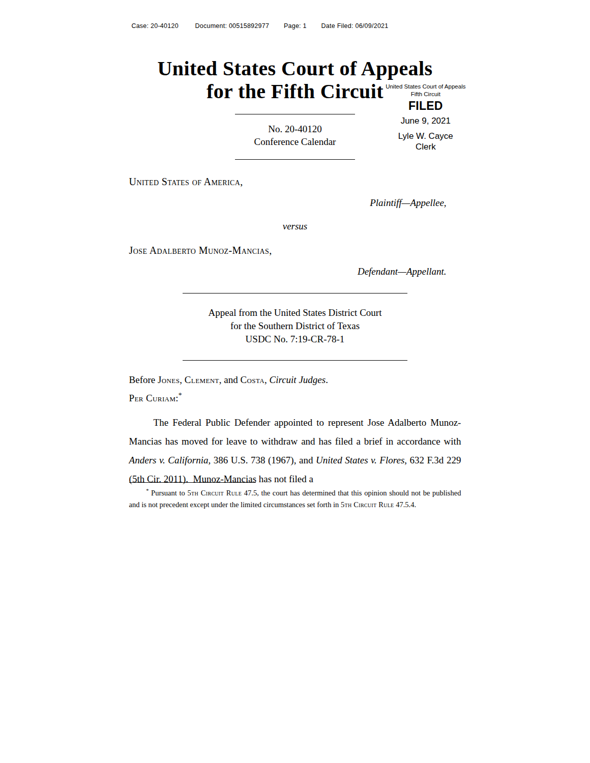Case: 20-40120 Document: 00515892977 Page: 1 Date Filed: 06/09/2021
United States Court of Appeals for the Fifth Circuit
United States Court of Appeals
Fifth Circuit
FILED
June 9, 2021
Lyle W. Cayce
Clerk
No. 20-40120
Conference Calendar
United States of America,
Plaintiff—Appellee,
versus
Jose Adalberto Munoz-Mancias,
Defendant—Appellant.
Appeal from the United States District Court
for the Southern District of Texas
USDC No. 7:19-CR-78-1
Before Jones, Clement, and Costa, Circuit Judges.
Per Curiam:*
The Federal Public Defender appointed to represent Jose Adalberto Munoz-Mancias has moved for leave to withdraw and has filed a brief in accordance with Anders v. California, 386 U.S. 738 (1967), and United States v. Flores, 632 F.3d 229 (5th Cir. 2011). Munoz-Mancias has not filed a
* Pursuant to 5th Circuit Rule 47.5, the court has determined that this opinion should not be published and is not precedent except under the limited circumstances set forth in 5th Circuit Rule 47.5.4.